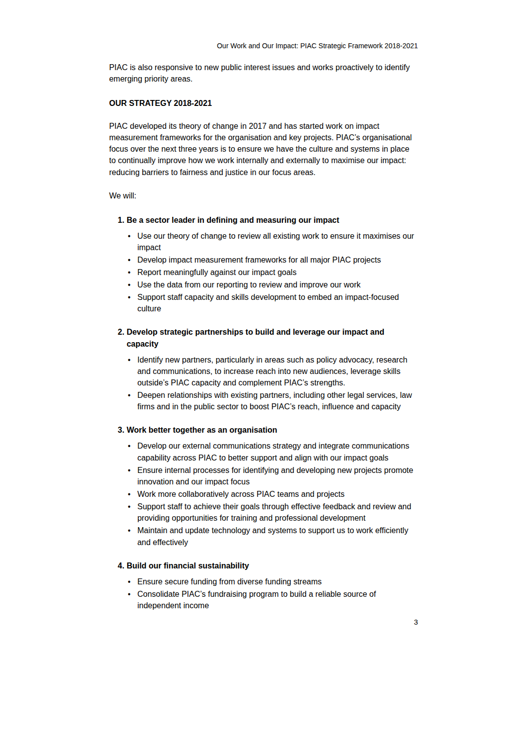Our Work and Our Impact: PIAC Strategic Framework 2018-2021
PIAC is also responsive to new public interest issues and works proactively to identify emerging priority areas.
OUR STRATEGY 2018-2021
PIAC developed its theory of change in 2017 and has started work on impact measurement frameworks for the organisation and key projects. PIAC’s organisational focus over the next three years is to ensure we have the culture and systems in place to continually improve how we work internally and externally to maximise our impact: reducing barriers to fairness and justice in our focus areas.
We will:
Be a sector leader in defining and measuring our impact
Use our theory of change to review all existing work to ensure it maximises our impact
Develop impact measurement frameworks for all major PIAC projects
Report meaningfully against our impact goals
Use the data from our reporting to review and improve our work
Support staff capacity and skills development to embed an impact-focused culture
Develop strategic partnerships to build and leverage our impact and capacity
Identify new partners, particularly in areas such as policy advocacy, research and communications, to increase reach into new audiences, leverage skills outside’s PIAC capacity and complement PIAC’s strengths.
Deepen relationships with existing partners, including other legal services, law firms and in the public sector to boost PIAC’s reach, influence and capacity
Work better together as an organisation
Develop our external communications strategy and integrate communications capability across PIAC to better support and align with our impact goals
Ensure internal processes for identifying and developing new projects promote innovation and our impact focus
Work more collaboratively across PIAC teams and projects
Support staff to achieve their goals through effective feedback and review and providing opportunities for training and professional development
Maintain and update technology and systems to support us to work efficiently and effectively
Build our financial sustainability
Ensure secure funding from diverse funding streams
Consolidate PIAC’s fundraising program to build a reliable source of independent income
3